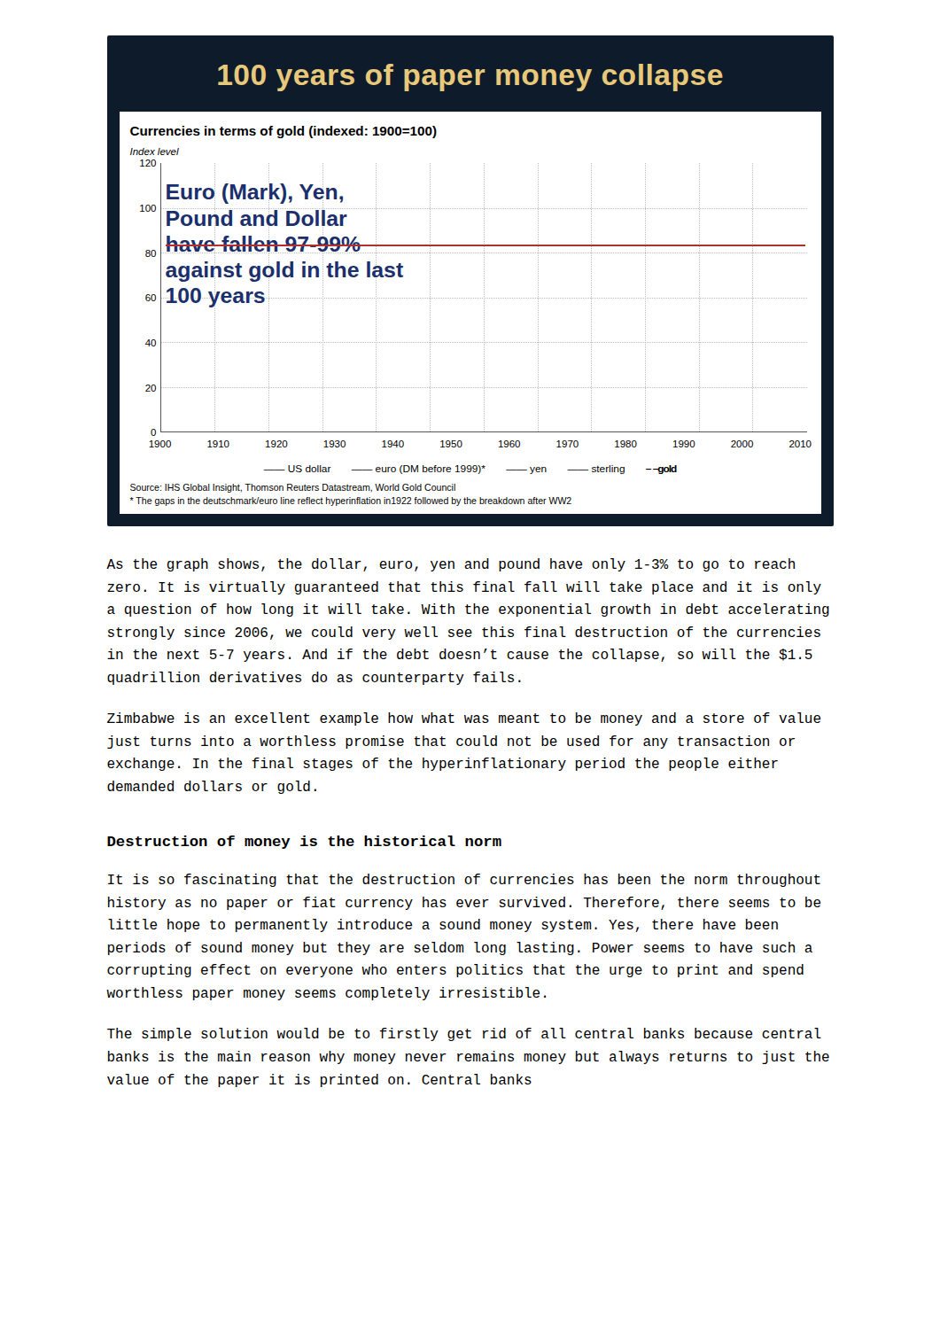100 years of paper money collapse
Currencies in terms of gold (indexed: 1900=100)
Index level
120 100 80 60 40 20 0
Euro (Mark), Yen,
Pound and Dollar
have fallen 97-99% against gold in the last
100 years
1900 1910 1920 1930 1940 1950 1960 1970 1980 1990 2000 2010
—— US dollar —— euro (DM before 1999)* —— yen —— sterling – –gold
Source: IHS Global Insight, Thomson Reuters Datastream, World Gold Council
* The gaps in the deutschmark/euro line reflect hyperinflation in1922 followed by the breakdown after WW2
As the graph shows, the dollar, euro, yen and pound have only 1-3% to go to reach zero. It is virtually guaranteed that this final fall will take place and it is only a question of how long it will take. With the exponential growth in debt accelerating strongly since 2006, we could very well see this final destruction of the currencies in the next 5-7 years. And if the debt doesn’t cause the collapse, so will the $1.5 quadrillion derivatives do as counterparty fails.
Zimbabwe is an excellent example how what was meant to be money and a store of value just turns into a worthless promise that could not be used for any transaction or exchange. In the final stages of the hyperinflationary period the people either demanded dollars or gold.
Destruction of money is the historical norm
It is so fascinating that the destruction of currencies has been the norm throughout history as no paper or fiat currency has ever survived. Therefore, there seems to be little hope to permanently introduce a sound money system. Yes, there have been periods of sound money but they are seldom long lasting. Power seems to have such a corrupting effect on everyone who enters politics that the urge to print and spend worthless paper money seems completely irresistible.
The simple solution would be to firstly get rid of all central banks because central banks is the main reason why money never remains money but always returns to just the value of the paper it is printed on. Central banks